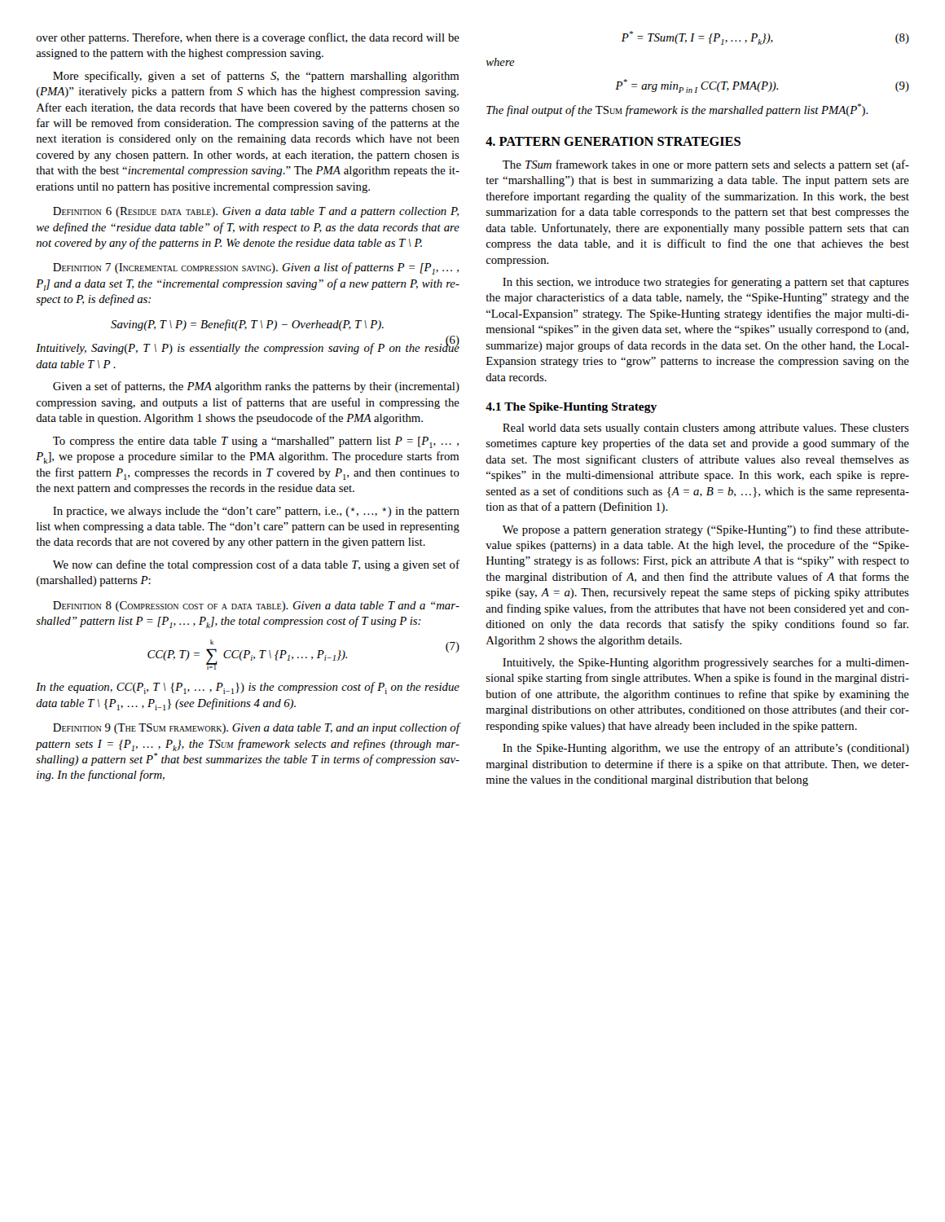over other patterns. Therefore, when there is a coverage conflict, the data record will be assigned to the pattern with the highest compression saving.
More specifically, given a set of patterns S, the “pattern marshalling algorithm (PMA)” iteratively picks a pattern from S which has the highest compression saving. After each iteration, the data records that have been covered by the patterns chosen so far will be removed from consideration. The compression saving of the patterns at the next iteration is considered only on the remaining data records which have not been covered by any chosen pattern. In other words, at each iteration, the pattern chosen is that with the best “incremental compression saving.” The PMA algorithm repeats the iterations until no pattern has positive incremental compression saving.
Definition 6 (Residue data table). Given a data table T and a pattern collection P, we defined the “residue data table” of T, with respect to P, as the data records that are not covered by any of the patterns in P. We denote the residue data table as T \ P.
Definition 7 (Incremental compression saving). Given a list of patterns P = [P1, … , Pl] and a data set T, the “incremental compression saving” of a new pattern P, with respect to P, is defined as:
Saving(P, T \ P) = Benefit(P, T \ P) − Overhead(P, T \ P).
(6)
Intuitively, Saving(P, T \ P) is essentially the compression saving of P on the residue data table T \ P .
Given a set of patterns, the PMA algorithm ranks the patterns by their (incremental) compression saving, and outputs a list of patterns that are useful in compressing the data table in question. Algorithm 1 shows the pseudocode of the PMA algorithm.
To compress the entire data table T using a “marshalled” pattern list P = [P1, … , Pk], we propose a procedure similar to the PMA algorithm. The procedure starts from the first pattern P1, compresses the records in T covered by P1, and then continues to the next pattern and compresses the records in the residue data set.
In practice, we always include the “don’t care” pattern, i.e., (*, …, *) in the pattern list when compressing a data table. The “don’t care” pattern can be used in representing the data records that are not covered by any other pattern in the given pattern list.
We now can define the total compression cost of a data table T, using a given set of (marshalled) patterns P:
Definition 8 (Compression cost of a data table). Given a data table T and a “marshalled” pattern list P = [P1, … , Pk], the total compression cost of T using P is:
CC(P, T) = k∑i=1 CC(Pi, T \ {P1, … , Pi−1}).(7)
In the equation, CC(Pi, T \ {P1, … , Pi−1}) is the compression cost of Pi on the residue data table T \ {P1, … , Pi−1} (see Definitions 4 and 6).
Definition 9 (The TSum framework). Given a data table T, and an input collection of pattern sets I = {P1, … , Pk}, the TSum framework selects and refines (through marshalling) a pattern set P* that best summarizes the table T in terms of compression saving. In the functional form,
P* = TSum(T, I = {P1, … , Pk}),(8)
where
P* = arg minP in I CC(T, PMA(P)).(9)
The final output of the TSum framework is the marshalled pattern list PMA(P*).
4. PATTERN GENERATION STRATEGIES
The TSum framework takes in one or more pattern sets and selects a pattern set (after “marshalling”) that is best in summarizing a data table. The input pattern sets are therefore important regarding the quality of the summarization. In this work, the best summarization for a data table corresponds to the pattern set that best compresses the data table. Unfortunately, there are exponentially many possible pattern sets that can compress the data table, and it is difficult to find the one that achieves the best compression.
In this section, we introduce two strategies for generating a pattern set that captures the major characteristics of a data table, namely, the “Spike-Hunting” strategy and the “Local-Expansion” strategy. The Spike-Hunting strategy identifies the major multi-dimensional “spikes” in the given data set, where the “spikes” usually correspond to (and, summarize) major groups of data records in the data set. On the other hand, the Local-Expansion strategy tries to “grow” patterns to increase the compression saving on the data records.
4.1 The Spike-Hunting Strategy
Real world data sets usually contain clusters among attribute values. These clusters sometimes capture key properties of the data set and provide a good summary of the data set. The most significant clusters of attribute values also reveal themselves as “spikes” in the multi-dimensional attribute space. In this work, each spike is represented as a set of conditions such as {A = a, B = b, …}, which is the same representation as that of a pattern (Definition 1).
We propose a pattern generation strategy (“Spike-Hunting”) to find these attribute-value spikes (patterns) in a data table. At the high level, the procedure of the “Spike-Hunting” strategy is as follows: First, pick an attribute A that is “spiky” with respect to the marginal distribution of A, and then find the attribute values of A that forms the spike (say, A = a). Then, recursively repeat the same steps of picking spiky attributes and finding spike values, from the attributes that have not been considered yet and conditioned on only the data records that satisfy the spiky conditions found so far. Algorithm 2 shows the algorithm details.
Intuitively, the Spike-Hunting algorithm progressively searches for a multi-dimensional spike starting from single attributes. When a spike is found in the marginal distribution of one attribute, the algorithm continues to refine that spike by examining the marginal distributions on other attributes, conditioned on those attributes (and their corresponding spike values) that have already been included in the spike pattern.
In the Spike-Hunting algorithm, we use the entropy of an attribute’s (conditional) marginal distribution to determine if there is a spike on that attribute. Then, we determine the values in the conditional marginal distribution that belong